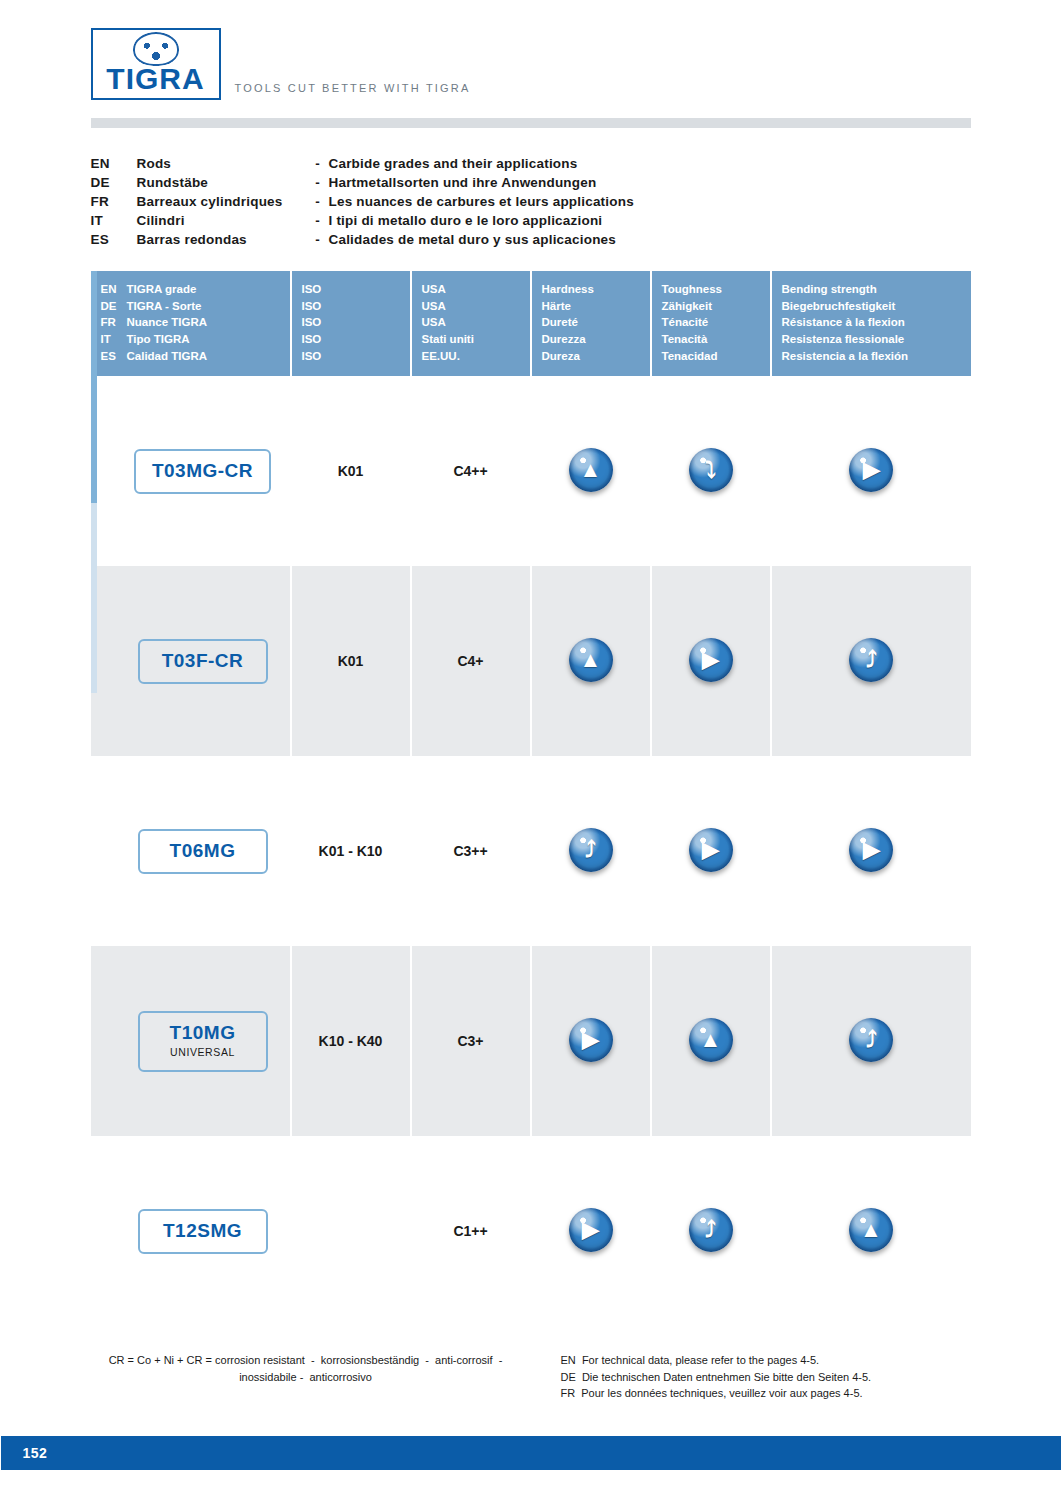TIGRA
TOOLS CUT BETTER WITH TIGRA
| EN | Rods | - | Carbide grades and their applications |
| DE | Rundstäbe | - | Hartmetallsorten und ihre Anwendungen |
| FR | Barreaux cylindriques | - | Les nuances de carbures et leurs applications |
| IT | Cilindri | - | I tipi di metallo duro e le loro applicazioni |
| ES | Barras redondas | - | Calidades de metal duro y sus aplicaciones |
| EN TIGRA grade DE TIGRA - Sorte FR Nuance TIGRA IT Tipo TIGRA ES Calidad TIGRA | ISO ISO ISO ISO ISO | USA USA USA Stati uniti EE.UU. | Hardness Härte Dureté Durezza Dureza | Toughness Zähigkeit Ténacité Tenacità Tenacidad | Bending strength Biegebruchfestigkeit Résistance à la flexion Resistenza flessionale Resistencia a la flexión |
| --- | --- | --- | --- | --- | --- |
| T03MG-CR | K01 | C4++ | ▲ | ⤵ | ▶ |
| T03F-CR | K01 | C4+ | ▲ | ▶ | ⤴ |
| T06MG | K01 - K10 | C3++ | ⤴ | ▶ | ▶ |
| T10MG UNIVERSAL | K10 - K40 | C3+ | ▶ | ▲ | ⤴ |
| T12SMG | | C1++ | ▶ | ⤴ | ▲ |
CR = Co + Ni + CR = corrosion resistant - korrosionsbeständig - anti-corrosif - inossidabile - anticorrosivo
EN For technical data, please refer to the pages 4-5.
DE Die technischen Daten entnehmen Sie bitte den Seiten 4-5.
FR Pour les données techniques, veuillez voir aux pages 4-5.
152